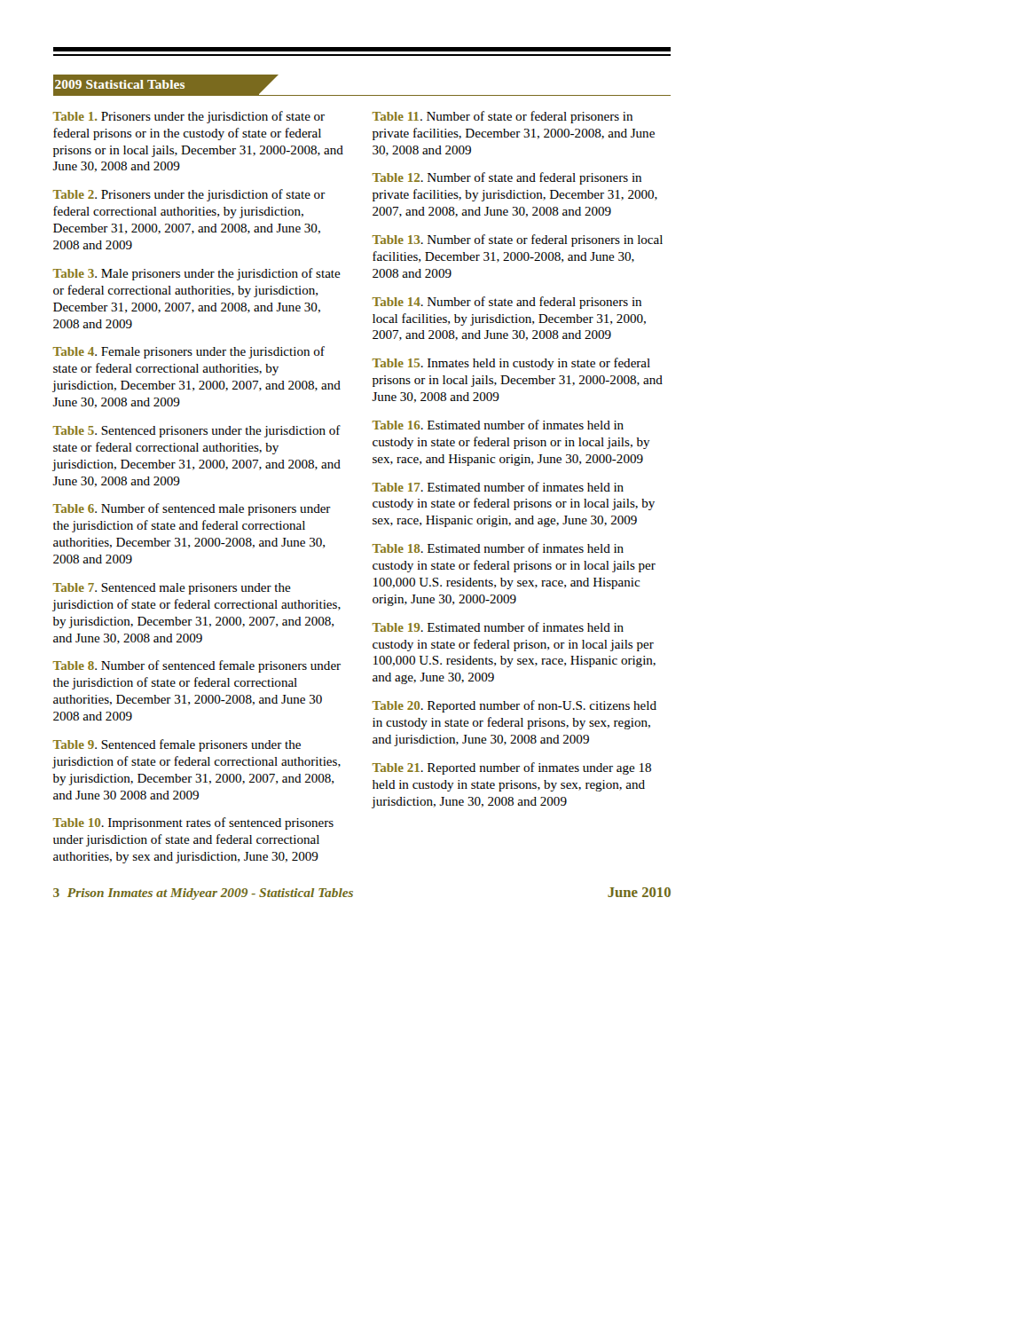2009 Statistical Tables
Table 1. Prisoners under the jurisdiction of state or federal prisons or in the custody of state or federal prisons or in local jails, December 31, 2000-2008, and June 30, 2008 and 2009
Table 2. Prisoners under the jurisdiction of state or federal correctional authorities, by jurisdiction, December 31, 2000, 2007, and 2008, and June 30, 2008 and 2009
Table 3. Male prisoners under the jurisdiction of state or federal correctional authorities, by jurisdiction, December 31, 2000, 2007, and 2008, and June 30, 2008 and 2009
Table 4. Female prisoners under the jurisdiction of state or federal correctional authorities, by jurisdiction, December 31, 2000, 2007, and 2008, and June 30, 2008 and 2009
Table 5. Sentenced prisoners under the jurisdiction of state or federal correctional authorities, by jurisdiction, December 31, 2000, 2007, and 2008, and June 30, 2008 and 2009
Table 6. Number of sentenced male prisoners under the jurisdiction of state and federal correctional authorities, December 31, 2000-2008, and June 30, 2008 and 2009
Table 7. Sentenced male prisoners under the jurisdiction of state or federal correctional authorities, by jurisdiction, December 31, 2000, 2007, and 2008, and June 30, 2008 and 2009
Table 8. Number of sentenced female prisoners under the jurisdiction of state or federal correctional authorities, December 31, 2000-2008, and June 30 2008 and 2009
Table 9. Sentenced female prisoners under the jurisdiction of state or federal correctional authorities, by jurisdiction, December 31, 2000, 2007, and 2008, and June 30 2008 and 2009
Table 10. Imprisonment rates of sentenced prisoners under jurisdiction of state and federal correctional authorities, by sex and jurisdiction, June 30, 2009
Table 11. Number of state or federal prisoners in private facilities, December 31, 2000-2008, and June 30, 2008 and 2009
Table 12. Number of state and federal prisoners in private facilities, by jurisdiction, December 31, 2000, 2007, and 2008, and June 30, 2008 and 2009
Table 13. Number of state or federal prisoners in local facilities, December 31, 2000-2008, and June 30, 2008 and 2009
Table 14. Number of state and federal prisoners in local facilities, by jurisdiction, December 31, 2000, 2007, and 2008, and June 30, 2008 and 2009
Table 15. Inmates held in custody in state or federal prisons or in local jails, December 31, 2000-2008, and June 30, 2008 and 2009
Table 16. Estimated number of inmates held in custody in state or federal prison or in local jails, by sex, race, and Hispanic origin, June 30, 2000-2009
Table 17. Estimated number of inmates held in custody in state or federal prisons or in local jails, by sex, race, Hispanic origin, and age, June 30, 2009
Table 18. Estimated number of inmates held in custody in state or federal prisons or in local jails per 100,000 U.S. residents, by sex, race, and Hispanic origin, June 30, 2000-2009
Table 19. Estimated number of inmates held in custody in state or federal prison, or in local jails per 100,000 U.S. residents, by sex, race, Hispanic origin, and age, June 30, 2009
Table 20. Reported number of non-U.S. citizens held in custody in state or federal prisons, by sex, region, and jurisdiction, June 30, 2008 and 2009
Table 21. Reported number of inmates under age 18 held in custody in state prisons, by sex, region, and jurisdiction, June 30, 2008 and 2009
3 Prison Inmates at Midyear 2009 - Statistical Tables
June 2010